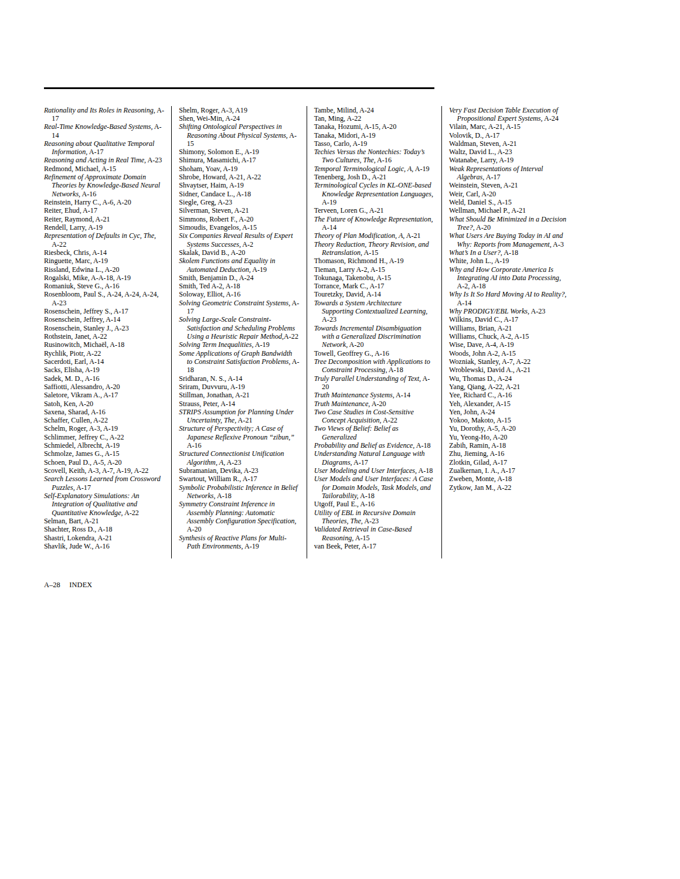Rationality and Its Roles in Reasoning, A-17
Real-Time Knowledge-Based Systems, A-14
Reasoning about Qualitative Temporal Information, A-17
Reasoning and Acting in Real Time, A-23
Redmond, Michael, A-15
Refinement of Approximate Domain Theories by Knowledge-Based Neural Networks, A-16
Reinstein, Harry C., A-6, A-20
Reiter, Ehud, A-17
Reiter, Raymond, A-21
Rendell, Larry, A-19
Representation of Defaults in Cyc, The, A-22
Riesbeck, Chris, A-14
Ringuette, Marc, A-19
Rissland, Edwina L., A-20
Rogalski, Mike, A-A-18, A-19
Romaniuk, Steve G., A-16
Rosenbloom, Paul S., A-24, A-24, A-24, A-23
Rosenschein, Jeffrey S., A-17
Rosenschein, Jeffrey, A-14
Rosenschein, Stanley J., A-23
Rothstein, Janet, A-22
Rusinowitch, Michaël, A-18
Rychlik, Piotr, A-22
Sacerdoti, Earl, A-14
Sacks, Elisha, A-19
Sadek, M. D., A-16
Saffiotti, Alessandro, A-20
Saletore, Vikram A., A-17
Satoh, Ken, A-20
Saxena, Sharad, A-16
Schaffer, Cullen, A-22
Schelm, Roger, A-3, A-19
Schlimmer, Jeffrey C., A-22
Schmiedel, Albrecht, A-19
Schmolze, James G., A-15
Schoen, Paul D., A-5, A-20
Scovell, Keith, A-3, A-7, A-19, A-22
Search Lessons Learned from Crossword Puzzles, A-17
Self-Explanatory Simulations: An Integration of Qualitative and Quantitative Knowledge, A-22
Selman, Bart, A-21
Shachter, Ross D., A-18
Shastri, Lokendra, A-21
Shavlik, Jude W., A-16
Shelm, Roger, A-3, A19
Shen, Wei-Min, A-24
Shifting Ontological Perspectives in Reasoning About Physical Systems, A-15
Shimony, Solomon E., A-19
Shimura, Masamichi, A-17
Shoham, Yoav, A-19
Shrobe, Howard, A-21, A-22
Shvaytser, Haim, A-19
Sidner, Candace L., A-18
Siegle, Greg, A-23
Silverman, Steven, A-21
Simmons, Robert F., A-20
Simoudis, Evangelos, A-15
Six Companies Reveal Results of Expert Systems Successes, A-2
Skalak, David B., A-20
Skolem Functions and Equality in Automated Deduction, A-19
Smith, Benjamin D., A-24
Smith, Ted A-2, A-18
Soloway, Elliot, A-16
Solving Geometric Constraint Systems, A-17
Solving Large-Scale Constraint-Satisfaction and Scheduling Problems Using a Heuristic Repair Method, A-22
Solving Term Inequalities, A-19
Some Applications of Graph Bandwidth to Constraint Satisfaction Problems, A-18
Sridharan, N. S., A-14
Sriram, Duvvuru, A-19
Stillman, Jonathan, A-21
Strauss, Peter, A-14
STRIPS Assumption for Planning Under Uncertainty, The, A-21
Structure of Perspectivity; A Case of Japanese Reflexive Pronoun “zibun,” A-16
Structured Connectionist Unification Algorithm, A, A-23
Subramanian, Devika, A-23
Swartout, William R., A-17
Symbolic Probabilistic Inference in Belief Networks, A-18
Symmetry Constraint Inference in Assembly Planning: Automatic Assembly Configuration Specification, A-20
Synthesis of Reactive Plans for Multi-Path Environments, A-19
Tambe, Milind, A-24
Tan, Ming, A-22
Tanaka, Hozumi, A-15, A-20
Tanaka, Midori, A-19
Tasso, Carlo, A-19
Techies Versus the Nontechies: Today’s Two Cultures, The, A-16
Temporal Terminological Logic, A, A-19
Tenenberg, Josh D., A-21
Terminological Cycles in KL-ONE-based Knowledge Representation Languages, A-19
Terveen, Loren G., A-21
The Future of Knowledge Representation, A-14
Theory of Plan Modification, A, A-21
Theory Reduction, Theory Revision, and Retranslation, A-15
Thomason, Richmond H., A-19
Tieman, Larry A-2, A-15
Tokunaga, Takenobu, A-15
Torrance, Mark C., A-17
Touretzky, David, A-14
Towards a System Architecture Supporting Contextualized Learning, A-23
Towards Incremental Disambiguation with a Generalized Discrimination Network, A-20
Towell, Geoffrey G., A-16
Tree Decomposition with Applications to Constraint Processing, A-18
Truly Parallel Understanding of Text, A-20
Truth Maintenance Systems, A-14
Truth Maintenance, A-20
Two Case Studies in Cost-Sensitive Concept Acquisition, A-22
Two Views of Belief: Belief as Generalized
Probability and Belief as Evidence, A-18
Understanding Natural Language with Diagrams, A-17
User Modeling and User Interfaces, A-18
User Models and User Interfaces: A Case for Domain Models, Task Models, and Tailorability, A-18
Utgoff, Paul E., A-16
Utility of EBL in Recursive Domain Theories, The, A-23
Validated Retrieval in Case-Based Reasoning, A-15
van Beek, Peter, A-17
Very Fast Decision Table Execution of Propositional Expert Systems, A-24
Vilain, Marc, A-21, A-15
Volovik, D., A-17
Waldman, Steven, A-21
Waltz, David L., A-23
Watanabe, Larry, A-19
Weak Representations of Interval Algebras, A-17
Weinstein, Steven, A-21
Weir, Carl, A-20
Weld, Daniel S., A-15
Wellman, Michael P., A-21
What Should Be Minimized in a Decision Tree?, A-20
What Users Are Buying Today in AI and Why: Reports from Management, A-3
What’s In a User?, A-18
White, John L., A-19
Why and How Corporate America Is Integrating AI into Data Processing, A-2, A-18
Why Is It So Hard Moving AI to Reality?, A-14
Why PRODIGY/EBL Works, A-23
Wilkins, David C., A-17
Williams, Brian, A-21
Williams, Chuck, A-2, A-15
Wise, Dave, A-4, A-19
Woods, John A-2, A-15
Wozniak, Stanley, A-7, A-22
Wroblewski, David A., A-21
Wu, Thomas D., A-24
Yang, Qiang, A-22, A-21
Yee, Richard C., A-16
Yeh, Alexander, A-15
Yen, John, A-24
Yokoo, Makoto, A-15
Yu, Dorothy, A-5, A-20
Yu, Yeong-Ho, A-20
Zabih, Ramin, A-18
Zhu, Jieming, A-16
Zlotkin, Gilad, A-17
Zualkernan, I. A., A-17
Zweben, Monte, A-18
Zytkow, Jan M., A-22
A–28 INDEX